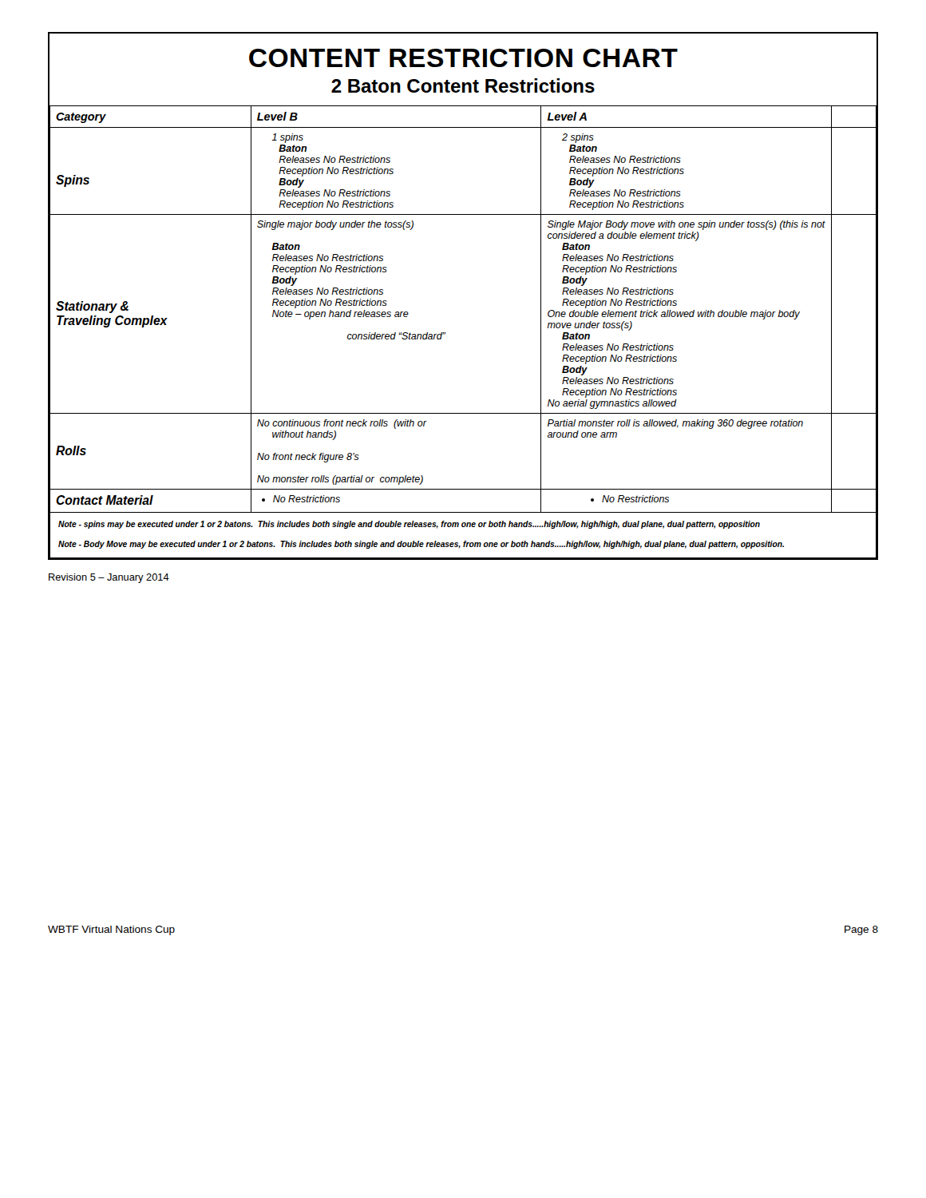CONTENT RESTRICTION CHART
2 Baton Content Restrictions
| Category | Level B | Level A | |
| --- | --- | --- | --- |
| Spins | 1 spins Baton Releases No Restrictions Reception No Restrictions Body Releases No Restrictions Reception No Restrictions | 2 spins Baton Releases No Restrictions Reception No Restrictions Body Releases No Restrictions Reception No Restrictions | |
| Stationary & Traveling Complex | Single major body under the toss(s) Baton Releases No Restrictions Reception No Restrictions Body Releases No Restrictions Reception No Restrictions Note – open hand releases are considered “Standard” | Single Major Body move with one spin under toss(s) (this is not considered a double element trick) Baton Releases No Restrictions Reception No Restrictions Body Releases No Restrictions Reception No Restrictions One double element trick allowed with double major body move under toss(s) Baton Releases No Restrictions Reception No Restrictions Body Releases No Restrictions Reception No Restrictions No aerial gymnastics allowed | |
| Rolls | No continuous front neck rolls (with or without hands) No front neck figure 8’s No monster rolls (partial or complete) | Partial monster roll is allowed, making 360 degree rotation around one arm | |
| Contact Material | No Restrictions | No Restrictions | |
| Note - spins may be executed under 1 or 2 batons. This includes both single and double releases, from one or both hands.....high/low, high/high, dual plane, dual pattern, opposition Note - Body Move may be executed under 1 or 2 batons. This includes both single and double releases, from one or both hands.....high/low, high/high, dual plane, dual pattern, opposition. |
Revision 5 – January 2014
WBTF Virtual Nations Cup Page 8